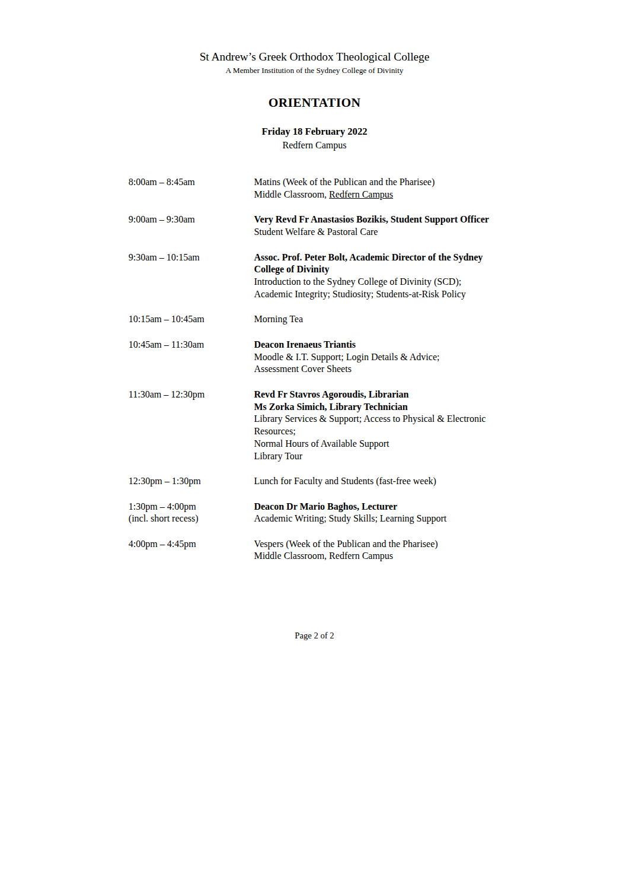St Andrew’s Greek Orthodox Theological College
A Member Institution of the Sydney College of Divinity
ORIENTATION
Friday 18 February 2022
Redfern Campus
| 8:00am – 8:45am | Matins (Week of the Publican and the Pharisee) Middle Classroom, Redfern Campus |
| 9:00am – 9:30am | Very Revd Fr Anastasios Bozikis, Student Support Officer Student Welfare & Pastoral Care |
| 9:30am – 10:15am | Assoc. Prof. Peter Bolt, Academic Director of the Sydney College of Divinity Introduction to the Sydney College of Divinity (SCD); Academic Integrity; Studiosity; Students-at-Risk Policy |
| 10:15am – 10:45am | Morning Tea |
| 10:45am – 11:30am | Deacon Irenaeus Triantis Moodle & I.T. Support; Login Details & Advice; Assessment Cover Sheets |
| 11:30am – 12:30pm | Revd Fr Stavros Agoroudis, Librarian Ms Zorka Simich, Library Technician Library Services & Support; Access to Physical & Electronic Resources; Normal Hours of Available Support Library Tour |
| 12:30pm – 1:30pm | Lunch for Faculty and Students (fast-free week) |
| 1:30pm – 4:00pm (incl. short recess) | Deacon Dr Mario Baghos, Lecturer Academic Writing; Study Skills; Learning Support |
| 4:00pm – 4:45pm | Vespers (Week of the Publican and the Pharisee) Middle Classroom, Redfern Campus |
Page 2 of 2